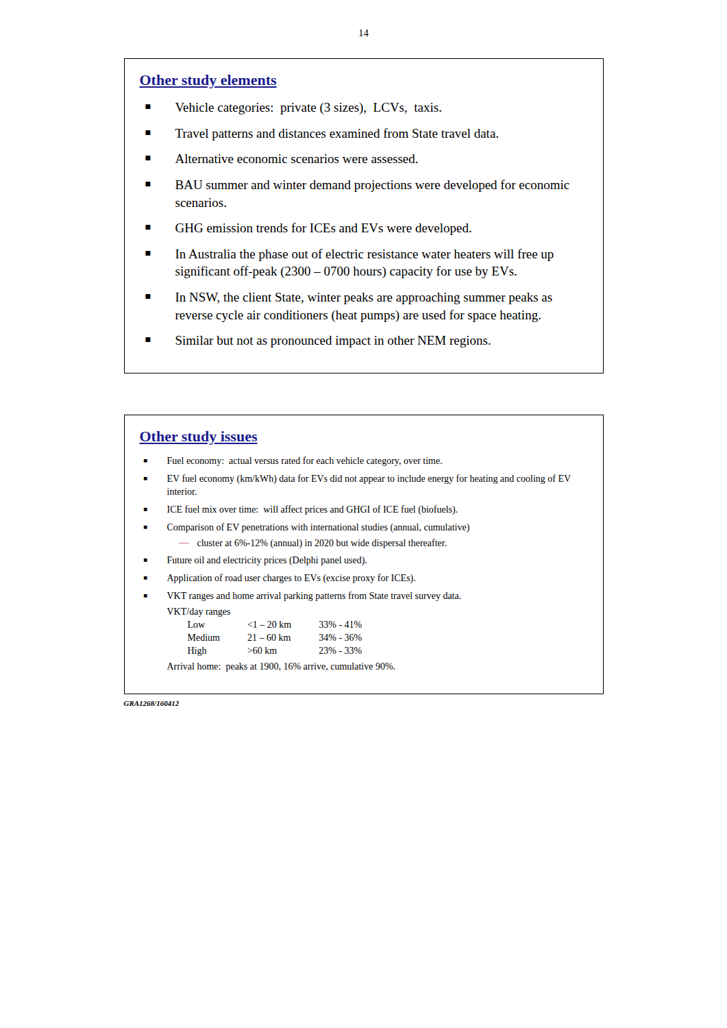14
Other study elements
Vehicle categories: private (3 sizes), LCVs, taxis.
Travel patterns and distances examined from State travel data.
Alternative economic scenarios were assessed.
BAU summer and winter demand projections were developed for economic scenarios.
GHG emission trends for ICEs and EVs were developed.
In Australia the phase out of electric resistance water heaters will free up significant off-peak (2300 – 0700 hours) capacity for use by EVs.
In NSW, the client State, winter peaks are approaching summer peaks as reverse cycle air conditioners (heat pumps) are used for space heating.
Similar but not as pronounced impact in other NEM regions.
Other study issues
Fuel economy: actual versus rated for each vehicle category, over time.
EV fuel economy (km/kWh) data for EVs did not appear to include energy for heating and cooling of EV interior.
ICE fuel mix over time: will affect prices and GHGI of ICE fuel (biofuels).
Comparison of EV penetrations with international studies (annual, cumulative)
cluster at 6%-12% (annual) in 2020 but wide dispersal thereafter.
Future oil and electricity prices (Delphi panel used).
Application of road user charges to EVs (excise proxy for ICEs).
VKT ranges and home arrival parking patterns from State travel survey data.
VKT/day ranges
| Low | <1 – 20 km | 33% - 41% |
| Medium | 21 – 60 km | 34% - 36% |
| High | >60 km | 23% - 33% |
Arrival home: peaks at 1900, 16% arrive, cumulative 90%.
GRA1268/160412